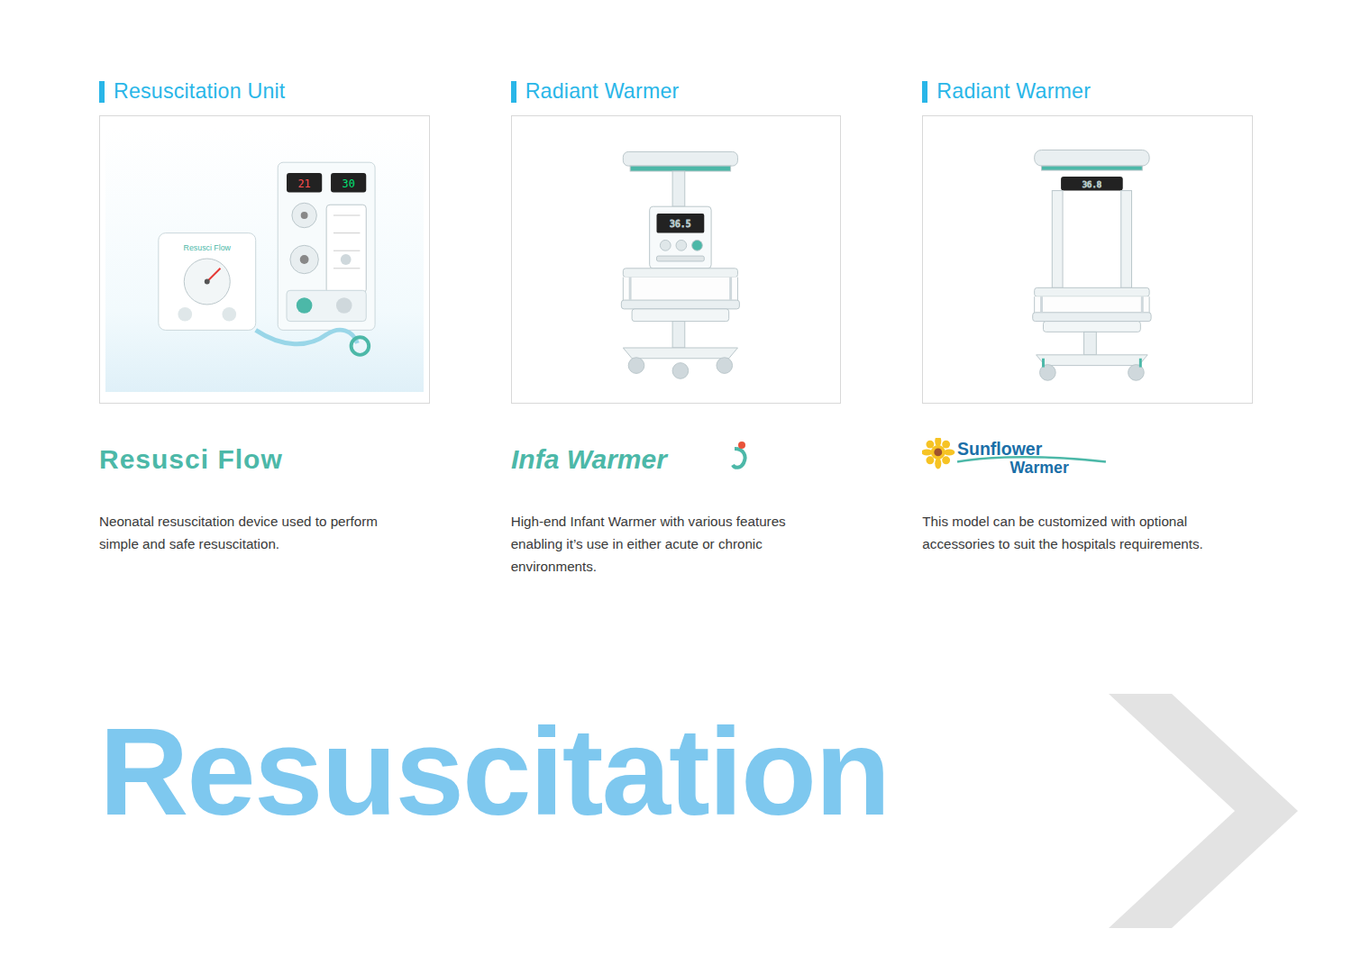Resuscitation Unit
Neonatal resuscitation device used to perform simple and safe resuscitation.
Radiant Warmer
High-end Infant Warmer with various features enabling it’s use in either acute or chronic environments.
Radiant Warmer
This model can be customized with optional accessories to suit the hospitals requirements.
Resuscitation